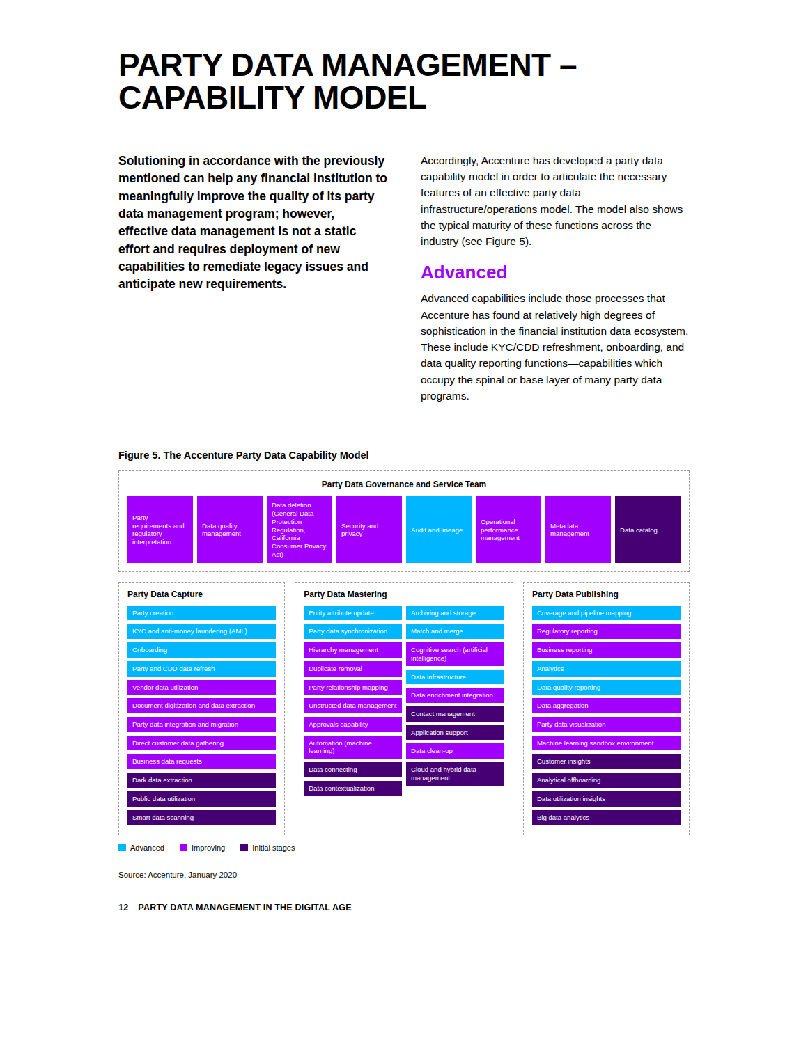Party Data Management –
Capability Model
Solutioning in accordance with the previously mentioned can help any financial institution to meaningfully improve the quality of its party data management program; however, effective data management is not a static effort and requires deployment of new capabilities to remediate legacy issues and anticipate new requirements.
Accordingly, Accenture has developed a party data capability model in order to articulate the necessary features of an effective party data infrastructure/operations model. The model also shows the typical maturity of these functions across the industry (see Figure 5).
Advanced
Advanced capabilities include those processes that Accenture has found at relatively high degrees of sophistication in the financial institution data ecosystem. These include KYC/CDD refreshment, onboarding, and data quality reporting functions—capabilities which occupy the spinal or base layer of many party data programs.
Figure 5. The Accenture Party Data Capability Model
Party Data Governance and Service Team
Party requirements and regulatory interpretation
Data quality management
Data deletion (General Data Protection Regulation, California Consumer Privacy Act)
Security and privacy
Audit and lineage
Operational performance management
Metadata management
Data catalog
Party Data Capture
Party creation
KYC and anti-money laundering (AML)
Onboarding
Party and CDD data refresh
Vendor data utilization
Document digitization and data extraction
Party data integration and migration
Direct customer data gathering
Business data requests
Dark data extraction
Public data utilization
Smart data scanning
Party Data Mastering
Entity attribute update
Party data synchronization
Hierarchy management
Duplicate removal
Party relationship mapping
Unstructed data management
Approvals capability
Automation (machine learning)
Data connecting
Data contextualization
Archiving and storage
Match and merge
Cognitive search (artificial intelligence)
Data infrastructure
Data enrichment integration
Contact management
Application support
Data clean-up
Cloud and hybrid data management
Party Data Publishing
Coverage and pipeline mapping
Regulatory reporting
Business reporting
Analytics
Data quality reporting
Data aggregation
Party data visualization
Machine learning sandbox environment
Customer insights
Analytical offboarding
Data utilization insights
Big data analytics
Advanced
Improving
Initial stages
Source: Accenture, January 2020
12 PARTY DATA MANAGEMENT IN THE DIGITAL AGE